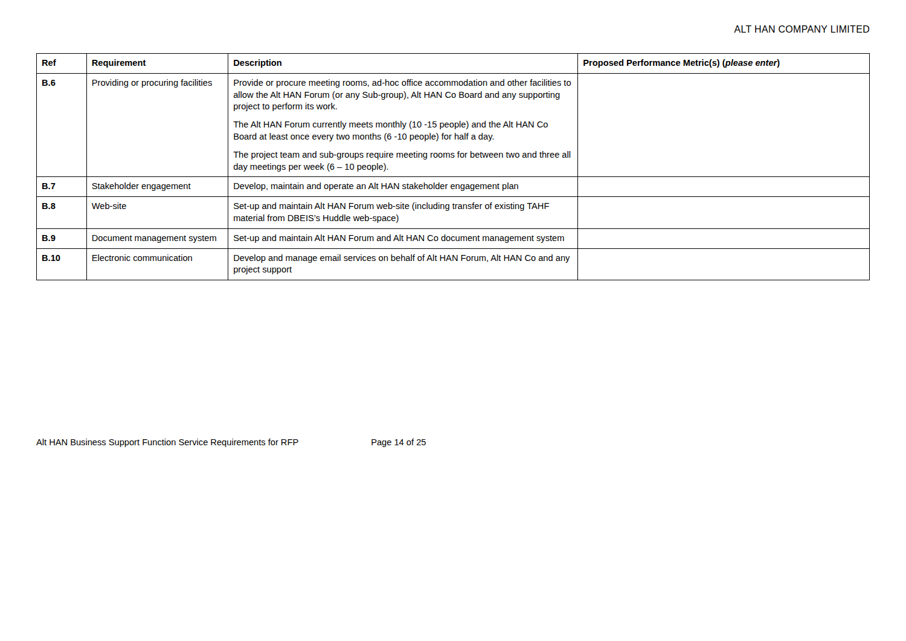ALT HAN COMPANY LIMITED
| Ref | Requirement | Description | Proposed Performance Metric(s) ( please enter ) |
| --- | --- | --- | --- |
| B.6 | Providing or procuring facilities | Provide or procure meeting rooms, ad-hoc office accommodation and other facilities to allow the Alt HAN Forum (or any Sub-group), Alt HAN Co Board and any supporting project to perform its work. The Alt HAN Forum currently meets monthly (10 -15 people) and the Alt HAN Co Board at least once every two months (6 -10 people) for half a day. The project team and sub-groups require meeting rooms for between two and three all day meetings per week (6 – 10 people). | |
| B.7 | Stakeholder engagement | Develop, maintain and operate an Alt HAN stakeholder engagement plan | |
| B.8 | Web-site | Set-up and maintain Alt HAN Forum web-site (including transfer of existing TAHF material from DBEIS’s Huddle web-space) | |
| B.9 | Document management system | Set-up and maintain Alt HAN Forum and Alt HAN Co document management system | |
| B.10 | Electronic communication | Develop and manage email services on behalf of Alt HAN Forum, Alt HAN Co and any project support | |
Alt HAN Business Support Function Service Requirements for RFP
Page 14 of 25